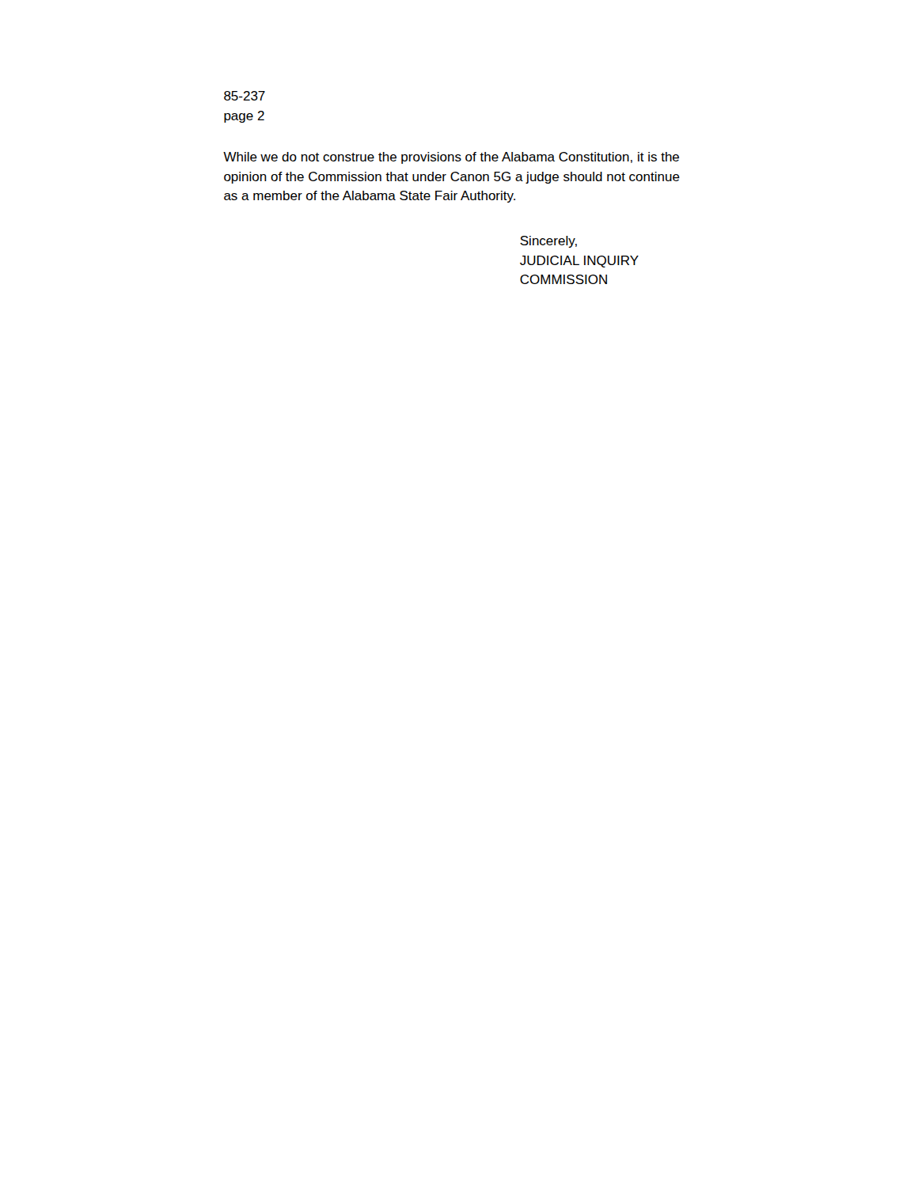85-237
page 2
While we do not construe the provisions of the Alabama Constitution, it is the opinion of the Commission that under Canon 5G a judge should not continue as a member of the Alabama State Fair Authority.
Sincerely,
JUDICIAL INQUIRY COMMISSION